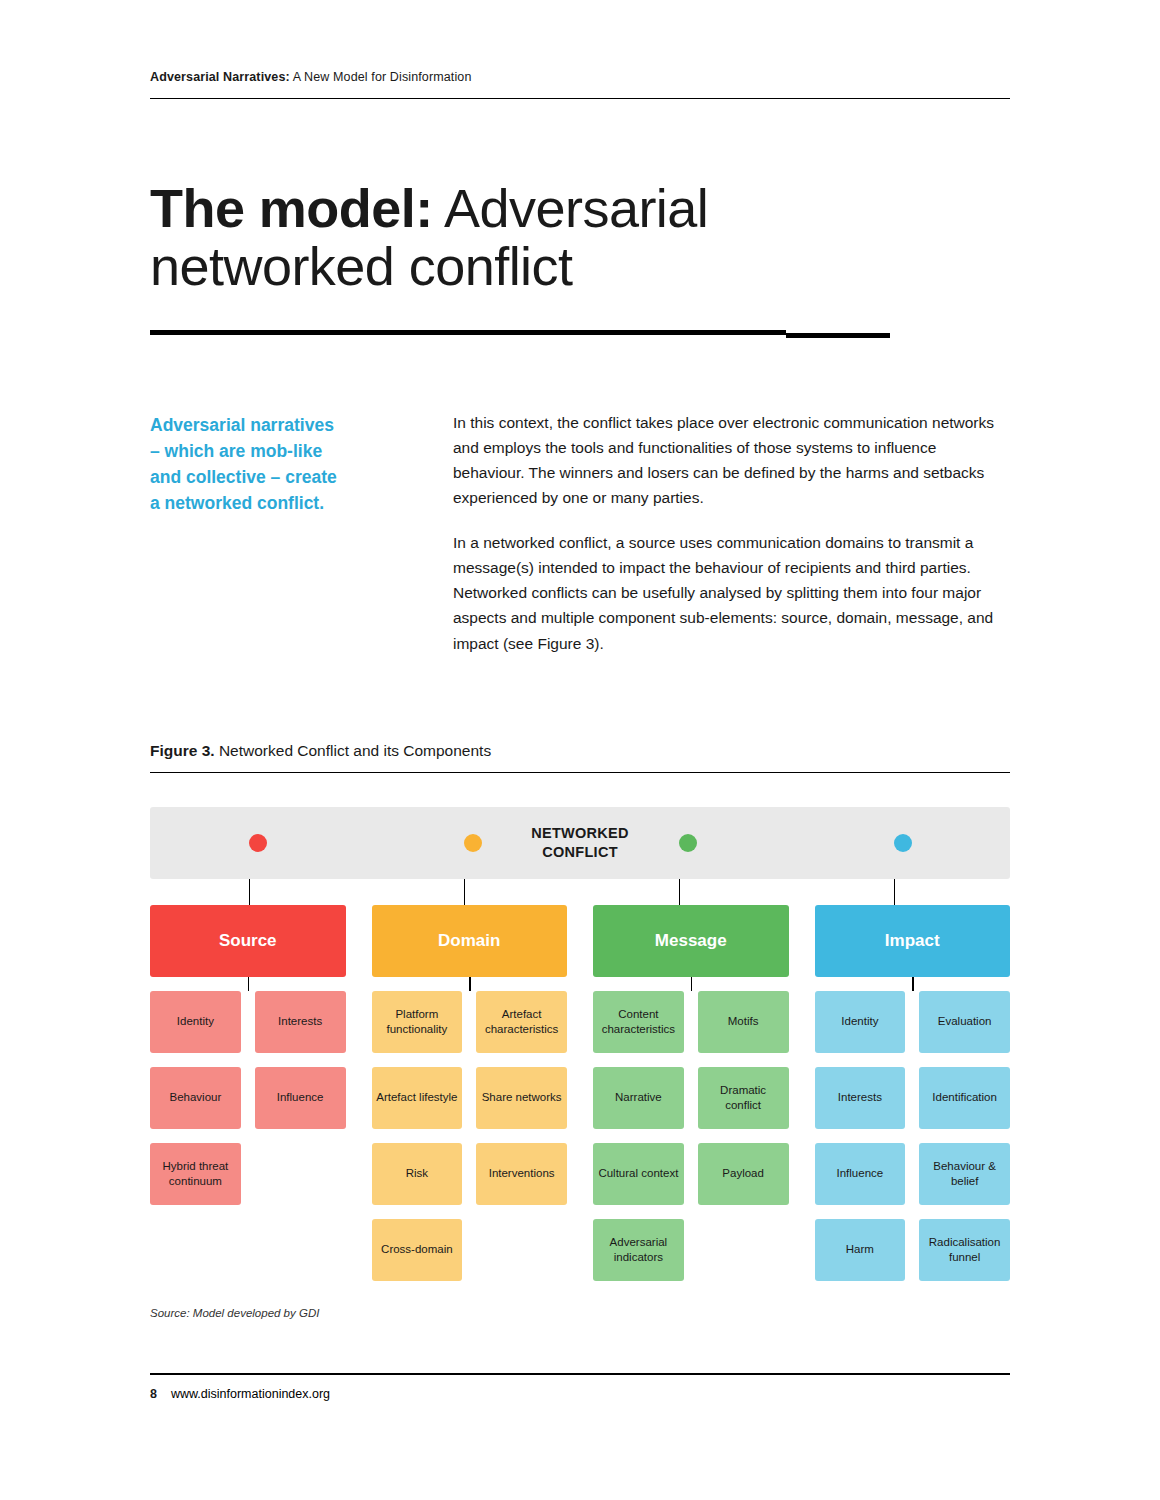Adversarial Narratives: A New Model for Disinformation
The model: Adversarial
networked conflict
Adversarial narratives
– which are mob-like
and collective – create
a networked conflict.
In this context, the conflict takes place over electronic communication networks and employs the tools and functionalities of those systems to influence behaviour. The winners and losers can be defined by the harms and setbacks experienced by one or many parties.
In a networked conflict, a source uses communication domains to transmit a message(s) intended to impact the behaviour of recipients and third parties. Networked conflicts can be usefully analysed by splitting them into four major aspects and multiple component sub-elements: source, domain, message, and impact (see Figure 3).
Figure 3. Networked Conflict and its Components
NETWORKED
CONFLICT
Source
Identity
Interests
Behaviour
Influence
Hybrid threat continuum
Domain
Platform functionality
Artefact characteristics
Artefact lifestyle
Share networks
Risk
Interventions
Cross-domain
Message
Content characteristics
Motifs
Narrative
Dramatic conflict
Cultural context
Payload
Adversarial indicators
Impact
Identity
Evaluation
Interests
Identification
Influence
Behaviour & belief
Harm
Radicalisation funnel
Source: Model developed by GDI
8 www.disinformationindex.org